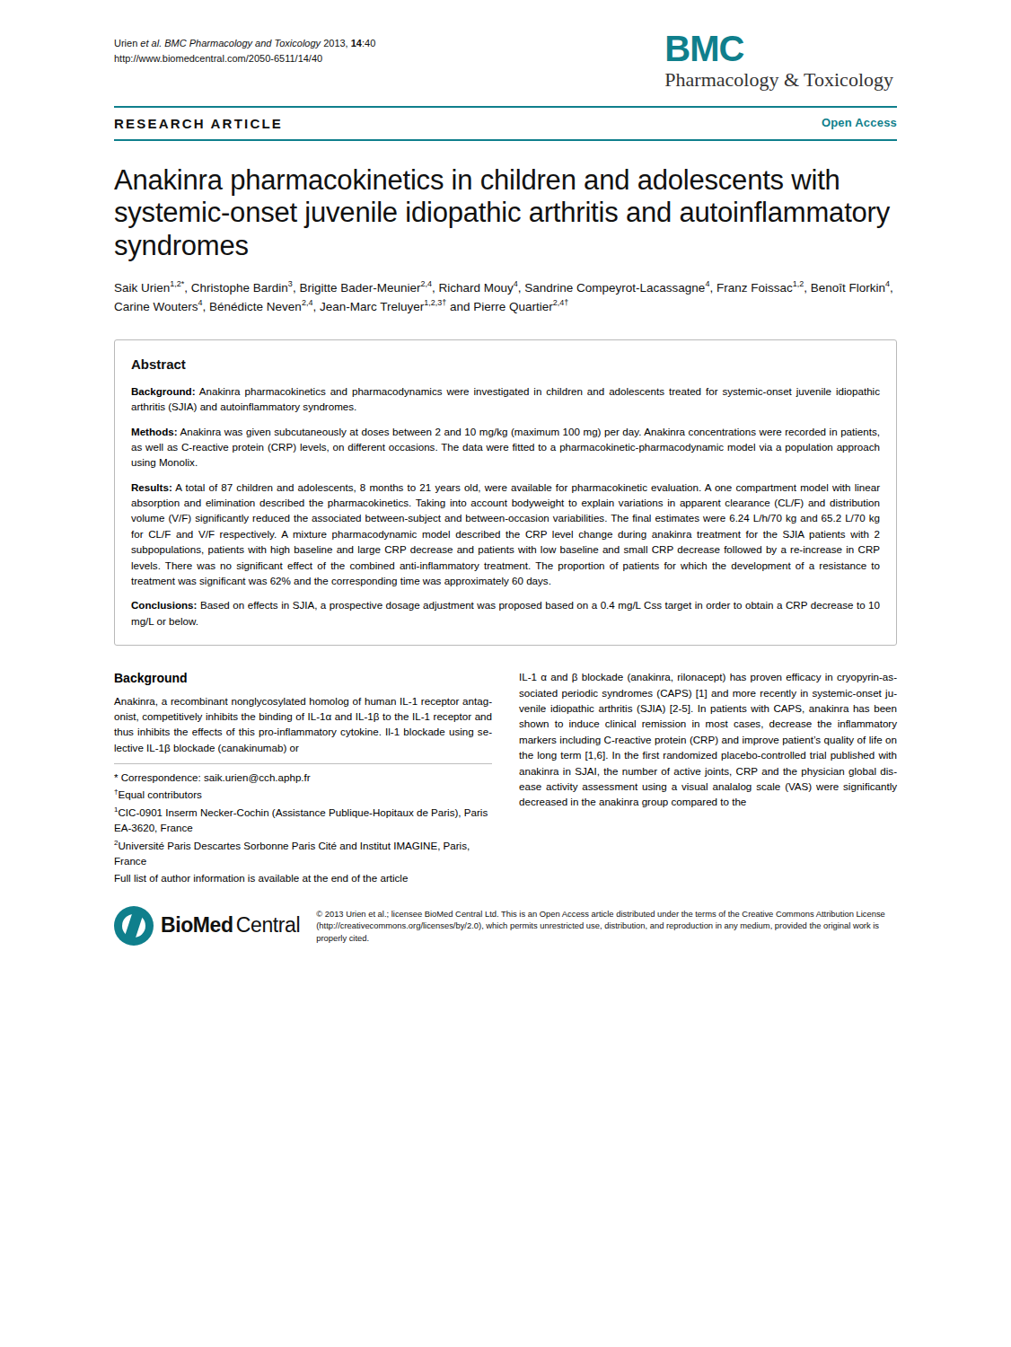Urien et al. BMC Pharmacology and Toxicology 2013, 14:40
http://www.biomedcentral.com/2050-6511/14/40
BMC
Pharmacology & Toxicology
RESEARCH ARTICLE
Open Access
Anakinra pharmacokinetics in children and adolescents with systemic-onset juvenile idiopathic arthritis and autoinflammatory syndromes
Saik Urien1,2*, Christophe Bardin3, Brigitte Bader-Meunier2,4, Richard Mouy4, Sandrine Compeyrot-Lacassagne4, Franz Foissac1,2, Benoît Florkin4, Carine Wouters4, Bénédicte Neven2,4, Jean-Marc Treluyer1,2,3† and Pierre Quartier2,4†
Abstract
Background: Anakinra pharmacokinetics and pharmacodynamics were investigated in children and adolescents treated for systemic-onset juvenile idiopathic arthritis (SJIA) and autoinflammatory syndromes.
Methods: Anakinra was given subcutaneously at doses between 2 and 10 mg/kg (maximum 100 mg) per day. Anakinra concentrations were recorded in patients, as well as C-reactive protein (CRP) levels, on different occasions. The data were fitted to a pharmacokinetic-pharmacodynamic model via a population approach using Monolix.
Results: A total of 87 children and adolescents, 8 months to 21 years old, were available for pharmacokinetic evaluation. A one compartment model with linear absorption and elimination described the pharmacokinetics. Taking into account bodyweight to explain variations in apparent clearance (CL/F) and distribution volume (V/F) significantly reduced the associated between-subject and between-occasion variabilities. The final estimates were 6.24 L/h/70 kg and 65.2 L/70 kg for CL/F and V/F respectively. A mixture pharmacodynamic model described the CRP level change during anakinra treatment for the SJIA patients with 2 subpopulations, patients with high baseline and large CRP decrease and patients with low baseline and small CRP decrease followed by a re-increase in CRP levels. There was no significant effect of the combined anti-inflammatory treatment. The proportion of patients for which the development of a resistance to treatment was significant was 62% and the corresponding time was approximately 60 days.
Conclusions: Based on effects in SJIA, a prospective dosage adjustment was proposed based on a 0.4 mg/L Css target in order to obtain a CRP decrease to 10 mg/L or below.
Background
Anakinra, a recombinant nonglycosylated homolog of human IL-1 receptor antagonist, competitively inhibits the binding of IL-1α and IL-1β to the IL-1 receptor and thus inhibits the effects of this pro-inflammatory cytokine. Il-1 blockade using selective IL-1β blockade (canakinumab) or
* Correspondence: saik.urien@cch.aphp.fr
†Equal contributors
1CIC-0901 Inserm Necker-Cochin (Assistance Publique-Hopitaux de Paris), Paris EA-3620, France
2Université Paris Descartes Sorbonne Paris Cité and Institut IMAGINE, Paris, France
Full list of author information is available at the end of the article
IL-1 α and β blockade (anakinra, rilonacept) has proven efficacy in cryopyrin-associated periodic syndromes (CAPS) [1] and more recently in systemic-onset juvenile idiopathic arthritis (SJIA) [2-5]. In patients with CAPS, anakinra has been shown to induce clinical remission in most cases, decrease the inflammatory markers including C-reactive protein (CRP) and improve patient’s quality of life on the long term [1,6]. In the first randomized placebo-controlled trial published with anakinra in SJAI, the number of active joints, CRP and the physician global disease activity assessment using a visual analalog scale (VAS) were significantly decreased in the anakinra group compared to the
BioMed Central
© 2013 Urien et al.; licensee BioMed Central Ltd. This is an Open Access article distributed under the terms of the Creative Commons Attribution License (http://creativecommons.org/licenses/by/2.0), which permits unrestricted use, distribution, and reproduction in any medium, provided the original work is properly cited.